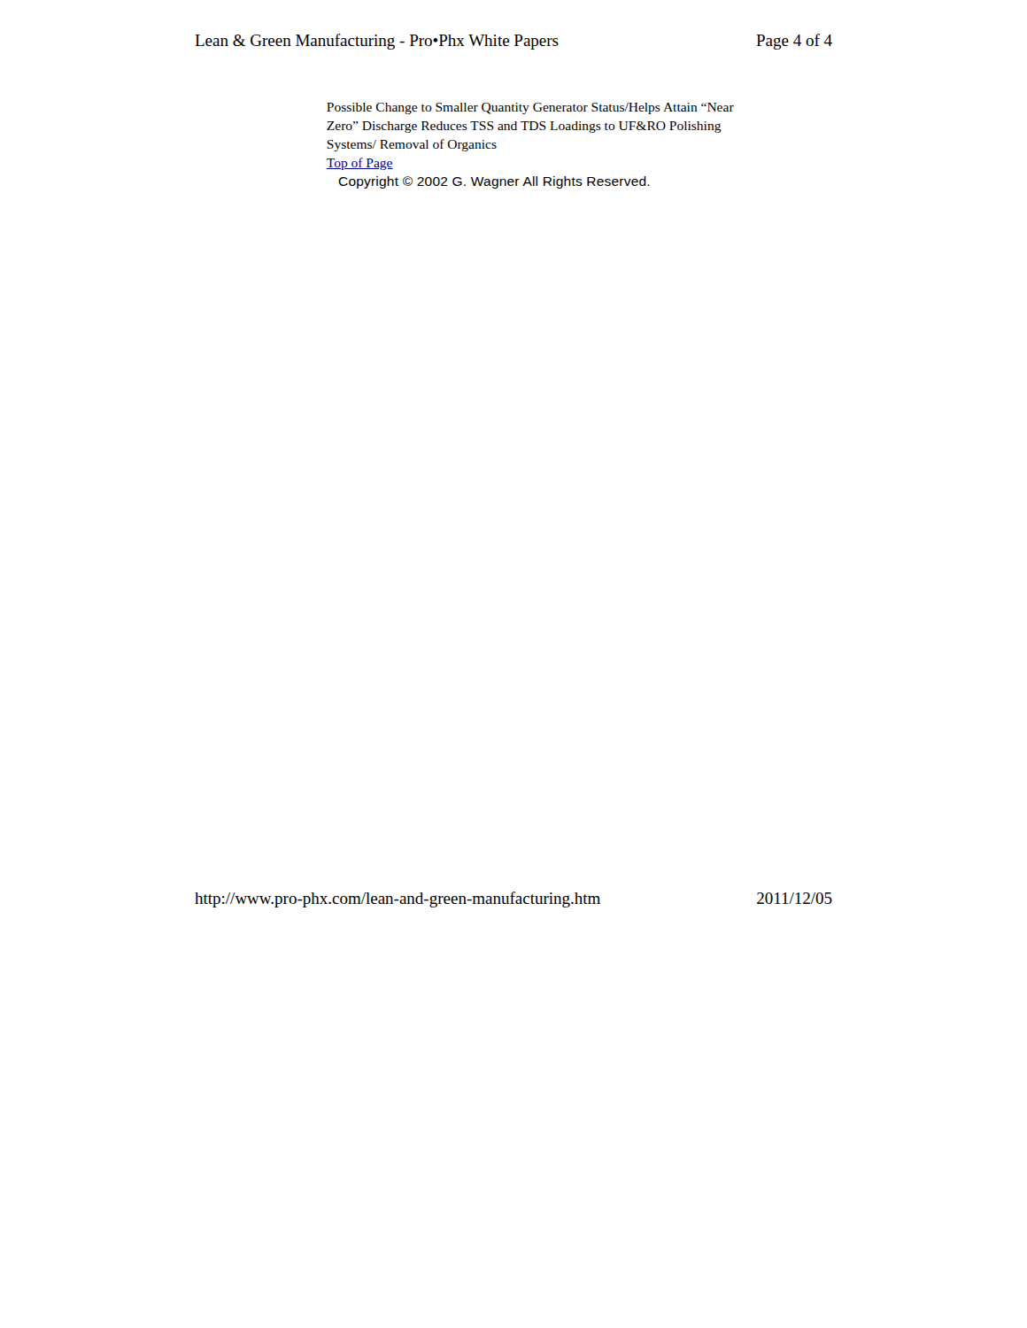Lean & Green Manufacturing - Pro•Phx White Papers Page 4 of 4
Possible Change to Smaller Quantity Generator Status/Helps Attain “Near Zero” Discharge Reduces TSS and TDS Loadings to UF&RO Polishing Systems/ Removal of Organics
Top of Page
Copyright © 2002 G. Wagner All Rights Reserved.
http://www.pro-phx.com/lean-and-green-manufacturing.htm 2011/12/05